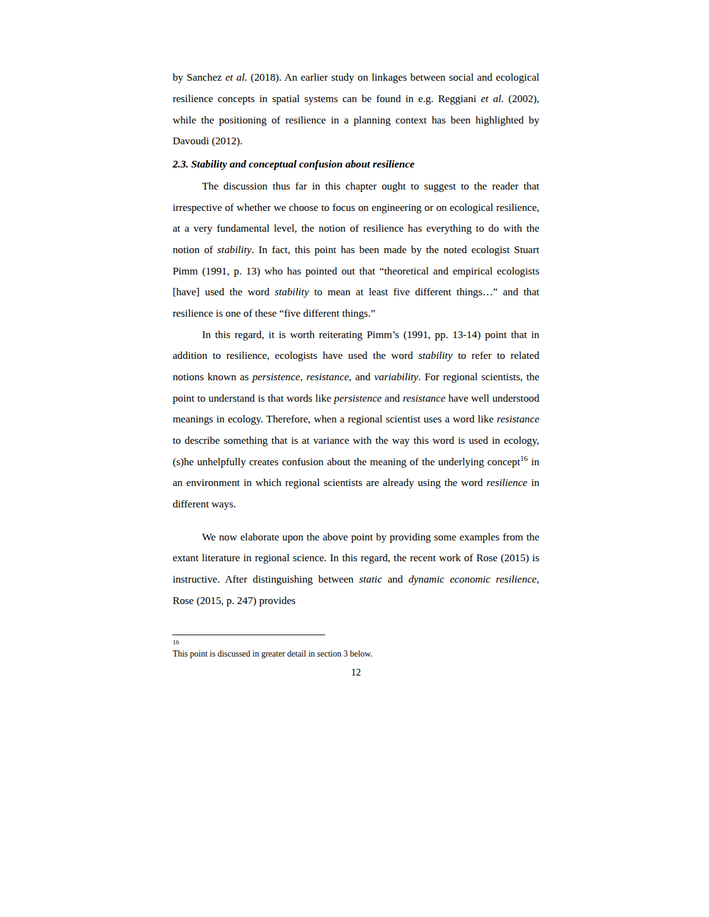by Sanchez et al. (2018). An earlier study on linkages between social and ecological resilience concepts in spatial systems can be found in e.g. Reggiani et al. (2002), while the positioning of resilience in a planning context has been highlighted by Davoudi (2012).
2.3. Stability and conceptual confusion about resilience
The discussion thus far in this chapter ought to suggest to the reader that irrespective of whether we choose to focus on engineering or on ecological resilience, at a very fundamental level, the notion of resilience has everything to do with the notion of stability. In fact, this point has been made by the noted ecologist Stuart Pimm (1991, p. 13) who has pointed out that “theoretical and empirical ecologists [have] used the word stability to mean at least five different things…” and that resilience is one of these “five different things.”
In this regard, it is worth reiterating Pimm’s (1991, pp. 13-14) point that in addition to resilience, ecologists have used the word stability to refer to related notions known as persistence, resistance, and variability. For regional scientists, the point to understand is that words like persistence and resistance have well understood meanings in ecology. Therefore, when a regional scientist uses a word like resistance to describe something that is at variance with the way this word is used in ecology, (s)he unhelpfully creates confusion about the meaning of the underlying concept16 in an environment in which regional scientists are already using the word resilience in different ways.
We now elaborate upon the above point by providing some examples from the extant literature in regional science. In this regard, the recent work of Rose (2015) is instructive. After distinguishing between static and dynamic economic resilience, Rose (2015, p. 247) provides
16
This point is discussed in greater detail in section 3 below.
12